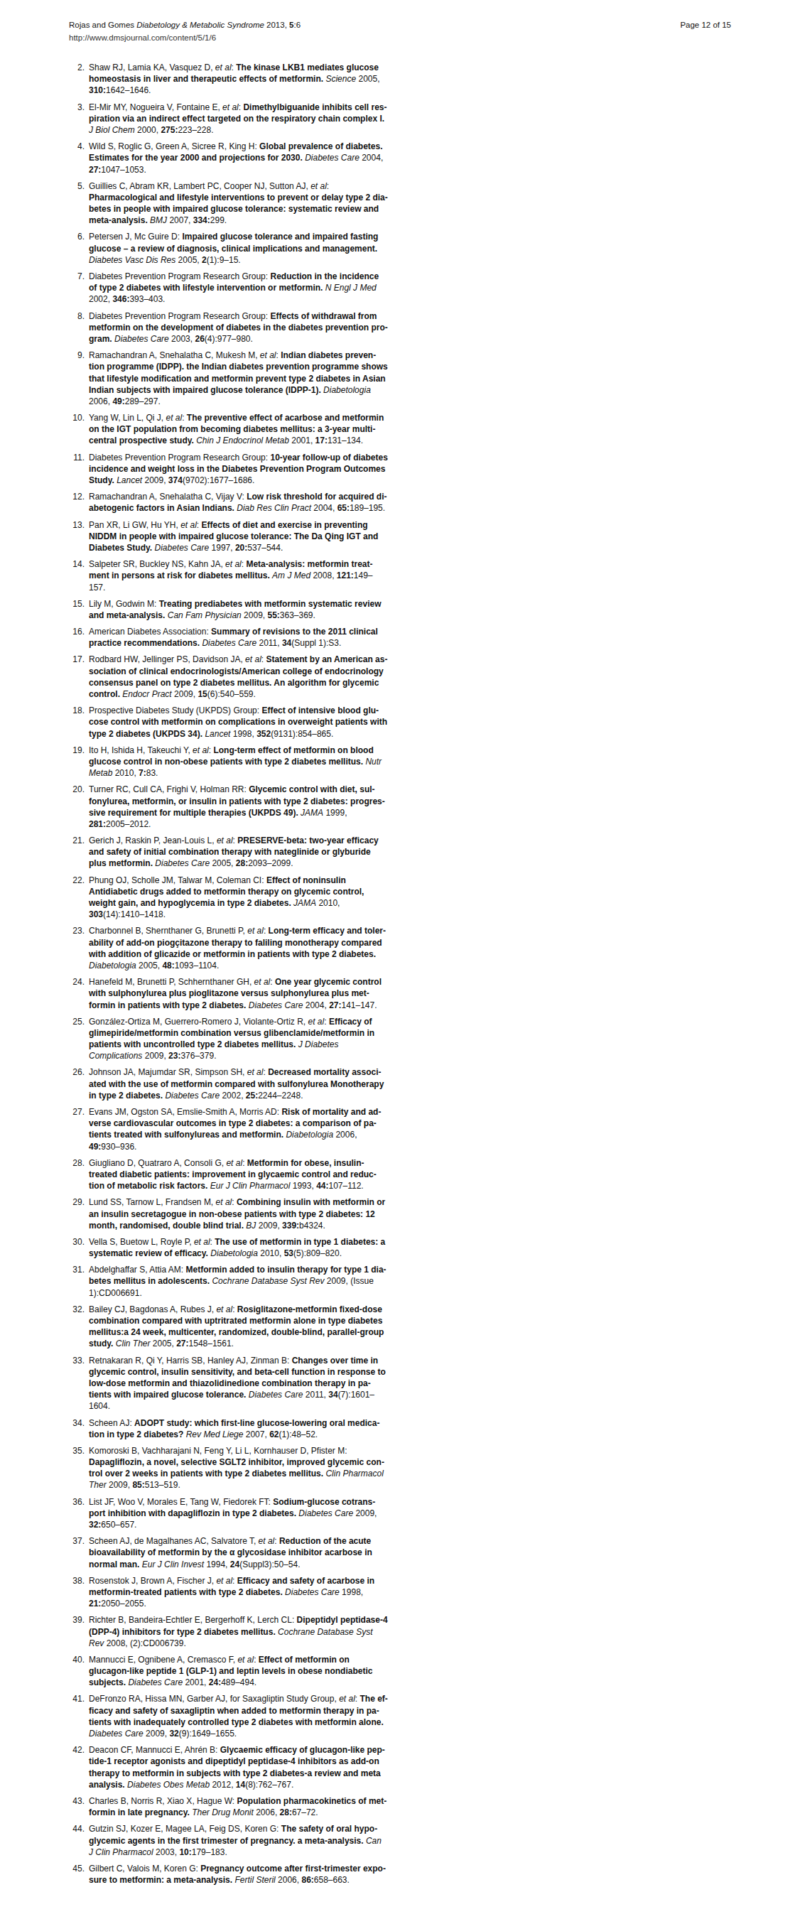Rojas and Gomes Diabetology & Metabolic Syndrome 2013, 5:6
http://www.dmsjournal.com/content/5/1/6
Page 12 of 15
2. Shaw RJ, Lamia KA, Vasquez D, et al: The kinase LKB1 mediates glucose homeostasis in liver and therapeutic effects of metformin. Science 2005, 310: 1642–1646.
3. El-Mir MY, Nogueira V, Fontaine E, et al: Dimethylbiguanide inhibits cell respiration via an indirect effect targeted on the respiratory chain complex I. J Biol Chem 2000, 275: 223–228.
4. Wild S, Roglic G, Green A, Sicree R, King H: Global prevalence of diabetes. Estimates for the year 2000 and projections for 2030. Diabetes Care 2004, 27: 1047–1053.
5. Guillies C, Abram KR, Lambert PC, Cooper NJ, Sutton AJ, et al: Pharmacological and lifestyle interventions to prevent or delay type 2 diabetes in people with impaired glucose tolerance: systematic review and meta-analysis. BMJ 2007, 334: 299.
6. Petersen J, Mc Guire D: Impaired glucose tolerance and impaired fasting glucose – a review of diagnosis, clinical implications and management. Diabetes Vasc Dis Res 2005, 2(1):9–15.
7. Diabetes Prevention Program Research Group: Reduction in the incidence of type 2 diabetes with lifestyle intervention or metformin. N Engl J Med 2002, 346: 393–403.
8. Diabetes Prevention Program Research Group: Effects of withdrawal from metformin on the development of diabetes in the diabetes prevention program. Diabetes Care 2003, 26(4):977–980.
9. Ramachandran A, Snehalatha C, Mukesh M, et al: Indian diabetes prevention programme (IDPP). the Indian diabetes prevention programme shows that lifestyle modification and metformin prevent type 2 diabetes in Asian Indian subjects with impaired glucose tolerance (IDPP-1). Diabetologia 2006, 49: 289–297.
10. Yang W, Lin L, Qi J, et al: The preventive effect of acarbose and metformin on the IGT population from becoming diabetes mellitus: a 3-year multicentral prospective study. Chin J Endocrinol Metab 2001, 17: 131–134.
11. Diabetes Prevention Program Research Group: 10-year follow-up of diabetes incidence and weight loss in the Diabetes Prevention Program Outcomes Study. Lancet 2009, 374(9702):1677–1686.
12. Ramachandran A, Snehalatha C, Vijay V: Low risk threshold for acquired diabetogenic factors in Asian Indians. Diab Res Clin Pract 2004, 65: 189–195.
13. Pan XR, Li GW, Hu YH, et al: Effects of diet and exercise in preventing NIDDM in people with impaired glucose tolerance: The Da Qing IGT and Diabetes Study. Diabetes Care 1997, 20: 537–544.
14. Salpeter SR, Buckley NS, Kahn JA, et al: Meta-analysis: metformin treatment in persons at risk for diabetes mellitus. Am J Med 2008, 121: 149–157.
15. Lily M, Godwin M: Treating prediabetes with metformin systematic review and meta-analysis. Can Fam Physician 2009, 55: 363–369.
16. American Diabetes Association: Summary of revisions to the 2011 clinical practice recommendations. Diabetes Care 2011, 34(Suppl 1):S3.
17. Rodbard HW, Jellinger PS, Davidson JA, et al: Statement by an American association of clinical endocrinologists/American college of endocrinology consensus panel on type 2 diabetes mellitus. An algorithm for glycemic control. Endocr Pract 2009, 15(6):540–559.
18. Prospective Diabetes Study (UKPDS) Group: Effect of intensive blood glucose control with metformin on complications in overweight patients with type 2 diabetes (UKPDS 34). Lancet 1998, 352(9131):854–865.
19. Ito H, Ishida H, Takeuchi Y, et al: Long-term effect of metformin on blood glucose control in non-obese patients with type 2 diabetes mellitus. Nutr Metab 2010, 7: 83.
20. Turner RC, Cull CA, Frighi V, Holman RR: Glycemic control with diet, sulfonylurea, metformin, or insulin in patients with type 2 diabetes: progressive requirement for multiple therapies (UKPDS 49). JAMA 1999, 281: 2005–2012.
21. Gerich J, Raskin P, Jean-Louis L, et al: PRESERVE-beta: two-year efficacy and safety of initial combination therapy with nateglinide or glyburide plus metformin. Diabetes Care 2005, 28: 2093–2099.
22. Phung OJ, Scholle JM, Talwar M, Coleman CI: Effect of noninsulin Antidiabetic drugs added to metformin therapy on glycemic control, weight gain, and hypoglycemia in type 2 diabetes. JAMA 2010, 303(14):1410–1418.
23. Charbonnel B, Shernthaner G, Brunetti P, et al: Long-term efficacy and tolerability of add-on piogçitazone therapy to faliling monotherapy compared with addition of glicazide or metformin in patients with type 2 diabetes. Diabetologia 2005, 48: 1093–1104.
24. Hanefeld M, Brunetti P, Schhernthaner GH, et al: One year glycemic control with sulphonylurea plus pioglitazone versus sulphonylurea plus metformin in patients with type 2 diabetes. Diabetes Care 2004, 27: 141–147.
25. González-Ortiza M, Guerrero-Romero J, Violante-Ortiz R, et al: Efficacy of glimepiride/metformin combination versus glibenclamide/metformin in patients with uncontrolled type 2 diabetes mellitus. J Diabetes Complications 2009, 23: 376–379.
26. Johnson JA, Majumdar SR, Simpson SH, et al: Decreased mortality associated with the use of metformin compared with sulfonylurea Monotherapy in type 2 diabetes. Diabetes Care 2002, 25: 2244–2248.
27. Evans JM, Ogston SA, Emslie-Smith A, Morris AD: Risk of mortality and adverse cardiovascular outcomes in type 2 diabetes: a comparison of patients treated with sulfonylureas and metformin. Diabetologia 2006, 49: 930–936.
28. Giugliano D, Quatraro A, Consoli G, et al: Metformin for obese, insulin-treated diabetic patients: improvement in glycaemic control and reduction of metabolic risk factors. Eur J Clin Pharmacol 1993, 44: 107–112.
29. Lund SS, Tarnow L, Frandsen M, et al: Combining insulin with metformin or an insulin secretagogue in non-obese patients with type 2 diabetes: 12 month, randomised, double blind trial. BJ 2009, 339: b4324.
30. Vella S, Buetow L, Royle P, et al: The use of metformin in type 1 diabetes: a systematic review of efficacy. Diabetologia 2010, 53(5):809–820.
31. Abdelghaffar S, Attia AM: Metformin added to insulin therapy for type 1 diabetes mellitus in adolescents. Cochrane Database Syst Rev 2009, (Issue 1):CD006691.
32. Bailey CJ, Bagdonas A, Rubes J, et al: Rosiglitazone-metformin fixed-dose combination compared with uptritrated metformin alone in type diabetes mellitus:a 24 week, multicenter, randomized, double-blind, parallel-group study. Clin Ther 2005, 27: 1548–1561.
33. Retnakaran R, Qi Y, Harris SB, Hanley AJ, Zinman B: Changes over time in glycemic control, insulin sensitivity, and beta-cell function in response to low-dose metformin and thiazolidinedione combination therapy in patients with impaired glucose tolerance. Diabetes Care 2011, 34(7):1601–1604.
34. Scheen AJ: ADOPT study: which first-line glucose-lowering oral medication in type 2 diabetes? Rev Med Liege 2007, 62(1):48–52.
35. Komoroski B, Vachharajani N, Feng Y, Li L, Kornhauser D, Pfister M: Dapagliflozin, a novel, selective SGLT2 inhibitor, improved glycemic control over 2 weeks in patients with type 2 diabetes mellitus. Clin Pharmacol Ther 2009, 85: 513–519.
36. List JF, Woo V, Morales E, Tang W, Fiedorek FT: Sodium-glucose cotransport inhibition with dapagliflozin in type 2 diabetes. Diabetes Care 2009, 32: 650–657.
37. Scheen AJ, de Magalhanes AC, Salvatore T, et al: Reduction of the acute bioavailability of metformin by the α glycosidase inhibitor acarbose in normal man. Eur J Clin Invest 1994, 24(Suppl3):50–54.
38. Rosenstok J, Brown A, Fischer J, et al: Efficacy and safety of acarbose in metformin-treated patients with type 2 diabetes. Diabetes Care 1998, 21: 2050–2055.
39. Richter B, Bandeira-Echtler E, Bergerhoff K, Lerch CL: Dipeptidyl peptidase-4 (DPP-4) inhibitors for type 2 diabetes mellitus. Cochrane Database Syst Rev 2008, (2):CD006739.
40. Mannucci E, Ognibene A, Cremasco F, et al: Effect of metformin on glucagon-like peptide 1 (GLP-1) and leptin levels in obese nondiabetic subjects. Diabetes Care 2001, 24: 489–494.
41. DeFronzo RA, Hissa MN, Garber AJ, for Saxagliptin Study Group, et al: The efficacy and safety of saxagliptin when added to metformin therapy in patients with inadequately controlled type 2 diabetes with metformin alone. Diabetes Care 2009, 32(9):1649–1655.
42. Deacon CF, Mannucci E, Ahrén B: Glycaemic efficacy of glucagon-like peptide-1 receptor agonists and dipeptidyl peptidase-4 inhibitors as add-on therapy to metformin in subjects with type 2 diabetes-a review and meta analysis. Diabetes Obes Metab 2012, 14(8):762–767.
43. Charles B, Norris R, Xiao X, Hague W: Population pharmacokinetics of metformin in late pregnancy. Ther Drug Monit 2006, 28: 67–72.
44. Gutzin SJ, Kozer E, Magee LA, Feig DS, Koren G: The safety of oral hypoglycemic agents in the first trimester of pregnancy. a meta-analysis. Can J Clin Pharmacol 2003, 10: 179–183.
45. Gilbert C, Valois M, Koren G: Pregnancy outcome after first-trimester exposure to metformin: a meta-analysis. Fertil Steril 2006, 86: 658–663.